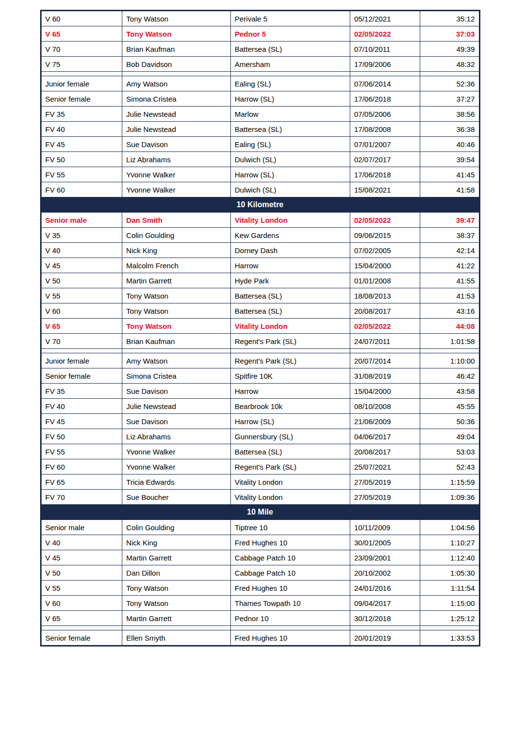| V 60 | Tony Watson | Perivale 5 | 05/12/2021 | 35:12 |
| V 65 | Tony Watson | Pednor 5 | 02/05/2022 | 37:03 |
| V 70 | Brian Kaufman | Battersea (SL) | 07/10/2011 | 49:39 |
| V 75 | Bob Davidson | Amersham | 17/09/2006 | 48:32 |
| Junior female | Amy Watson | Ealing (SL) | 07/06/2014 | 52:36 |
| Senior female | Simona Cristea | Harrow (SL) | 17/06/2018 | 37:27 |
| FV 35 | Julie Newstead | Marlow | 07/05/2006 | 38:56 |
| FV 40 | Julie Newstead | Battersea (SL) | 17/08/2008 | 36:38 |
| FV 45 | Sue Davison | Ealing (SL) | 07/01/2007 | 40:46 |
| FV 50 | Liz Abrahams | Dulwich (SL) | 02/07/2017 | 39:54 |
| FV 55 | Yvonne Walker | Harrow (SL) | 17/06/2018 | 41:45 |
| FV 60 | Yvonne Walker | Dulwich (SL) | 15/08/2021 | 41:58 |
| 10 Kilometre |
| Senior male | Dan Smith | Vitality London | 02/05/2022 | 39:47 |
| V 35 | Colin Goulding | Kew Gardens | 09/06/2015 | 38:37 |
| V 40 | Nick King | Dorney Dash | 07/02/2005 | 42:14 |
| V 45 | Malcolm French | Harrow | 15/04/2000 | 41:22 |
| V 50 | Martin Garrett | Hyde Park | 01/01/2008 | 41:55 |
| V 55 | Tony Watson | Battersea (SL) | 18/08/2013 | 41:53 |
| V 60 | Tony Watson | Battersea (SL) | 20/08/2017 | 43:16 |
| V 65 | Tony Watson | Vitality London | 02/05/2022 | 44:08 |
| V 70 | Brian Kaufman | Regent's Park (SL) | 24/07/2011 | 1:01:58 |
| Junior female | Amy Watson | Regent's Park (SL) | 20/07/2014 | 1:10:00 |
| Senior female | Simona Cristea | Spitfire 10K | 31/08/2019 | 46:42 |
| FV 35 | Sue Davison | Harrow | 15/04/2000 | 43:58 |
| FV 40 | Julie Newstead | Bearbrook 10k | 08/10/2008 | 45:55 |
| FV 45 | Sue Davison | Harrow (SL) | 21/06/2009 | 50:36 |
| FV 50 | Liz Abrahams | Gunnersbury (SL) | 04/06/2017 | 49:04 |
| FV 55 | Yvonne Walker | Battersea (SL) | 20/08/2017 | 53:03 |
| FV 60 | Yvonne Walker | Regent's Park (SL) | 25/07/2021 | 52:43 |
| FV 65 | Tricia Edwards | Vitality London | 27/05/2019 | 1:15:59 |
| FV 70 | Sue Boucher | Vitality London | 27/05/2019 | 1:09:36 |
| 10 Mile |
| Senior male | Colin Goulding | Tiptree 10 | 10/11/2009 | 1:04:56 |
| V 40 | Nick King | Fred Hughes 10 | 30/01/2005 | 1:10:27 |
| V 45 | Martin Garrett | Cabbage Patch 10 | 23/09/2001 | 1:12:40 |
| V 50 | Dan Dillon | Cabbage Patch 10 | 20/10/2002 | 1:05:30 |
| V 55 | Tony Watson | Fred Hughes 10 | 24/01/2016 | 1:11:54 |
| V 60 | Tony Watson | Thames Towpath 10 | 09/04/2017 | 1:15:00 |
| V 65 | Martin Garrett | Pednor 10 | 30/12/2018 | 1:25:12 |
| Senior female | Ellen Smyth | Fred Hughes 10 | 20/01/2019 | 1:33:53 |